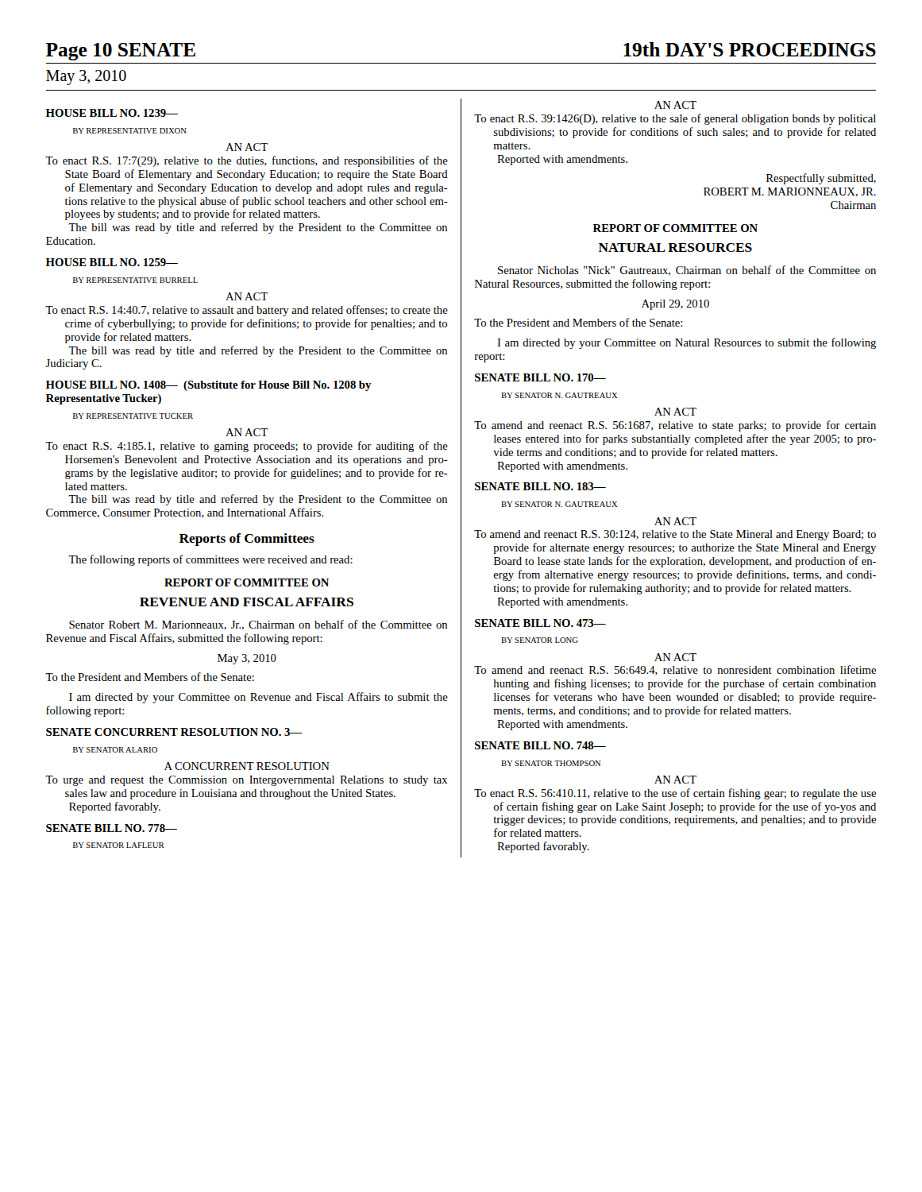Page 10 SENATE
19th DAY'S PROCEEDINGS
May 3, 2010
HOUSE BILL NO. 1239—
BY REPRESENTATIVE DIXON
AN ACT
To enact R.S. 17:7(29), relative to the duties, functions, and responsibilities of the State Board of Elementary and Secondary Education; to require the State Board of Elementary and Secondary Education to develop and adopt rules and regulations relative to the physical abuse of public school teachers and other school employees by students; and to provide for related matters.
The bill was read by title and referred by the President to the Committee on Education.
HOUSE BILL NO. 1259—
BY REPRESENTATIVE BURRELL
AN ACT
To enact R.S. 14:40.7, relative to assault and battery and related offenses; to create the crime of cyberbullying; to provide for definitions; to provide for penalties; and to provide for related matters.
The bill was read by title and referred by the President to the Committee on Judiciary C.
HOUSE BILL NO. 1408— (Substitute for House Bill No. 1208 by Representative Tucker)
BY REPRESENTATIVE TUCKER
AN ACT
To enact R.S. 4:185.1, relative to gaming proceeds; to provide for auditing of the Horsemen's Benevolent and Protective Association and its operations and programs by the legislative auditor; to provide for guidelines; and to provide for related matters.
The bill was read by title and referred by the President to the Committee on Commerce, Consumer Protection, and International Affairs.
Reports of Committees
The following reports of committees were received and read:
REPORT OF COMMITTEE ON
REVENUE AND FISCAL AFFAIRS
Senator Robert M. Marionneaux, Jr., Chairman on behalf of the Committee on Revenue and Fiscal Affairs, submitted the following report:
May 3, 2010
To the President and Members of the Senate:
I am directed by your Committee on Revenue and Fiscal Affairs to submit the following report:
SENATE CONCURRENT RESOLUTION NO. 3—
BY SENATOR ALARIO
A CONCURRENT RESOLUTION
To urge and request the Commission on Intergovernmental Relations to study tax sales law and procedure in Louisiana and throughout the United States.
Reported favorably.
SENATE BILL NO. 778—
BY SENATOR LAFLEUR
AN ACT
To enact R.S. 39:1426(D), relative to the sale of general obligation bonds by political subdivisions; to provide for conditions of such sales; and to provide for related matters.
Reported with amendments.
Respectfully submitted,
ROBERT M. MARIONNEAUX, JR.
Chairman
REPORT OF COMMITTEE ON
NATURAL RESOURCES
Senator Nicholas "Nick" Gautreaux, Chairman on behalf of the Committee on Natural Resources, submitted the following report:
April 29, 2010
To the President and Members of the Senate:
I am directed by your Committee on Natural Resources to submit the following report:
SENATE BILL NO. 170—
BY SENATOR N. GAUTREAUX
AN ACT
To amend and reenact R.S. 56:1687, relative to state parks; to provide for certain leases entered into for parks substantially completed after the year 2005; to provide terms and conditions; and to provide for related matters.
Reported with amendments.
SENATE BILL NO. 183—
BY SENATOR N. GAUTREAUX
AN ACT
To amend and reenact R.S. 30:124, relative to the State Mineral and Energy Board; to provide for alternate energy resources; to authorize the State Mineral and Energy Board to lease state lands for the exploration, development, and production of energy from alternative energy resources; to provide definitions, terms, and conditions; to provide for rulemaking authority; and to provide for related matters.
Reported with amendments.
SENATE BILL NO. 473—
BY SENATOR LONG
AN ACT
To amend and reenact R.S. 56:649.4, relative to nonresident combination lifetime hunting and fishing licenses; to provide for the purchase of certain combination licenses for veterans who have been wounded or disabled; to provide requirements, terms, and conditions; and to provide for related matters.
Reported with amendments.
SENATE BILL NO. 748—
BY SENATOR THOMPSON
AN ACT
To enact R.S. 56:410.11, relative to the use of certain fishing gear; to regulate the use of certain fishing gear on Lake Saint Joseph; to provide for the use of yo-yos and trigger devices; to provide conditions, requirements, and penalties; and to provide for related matters.
Reported favorably.